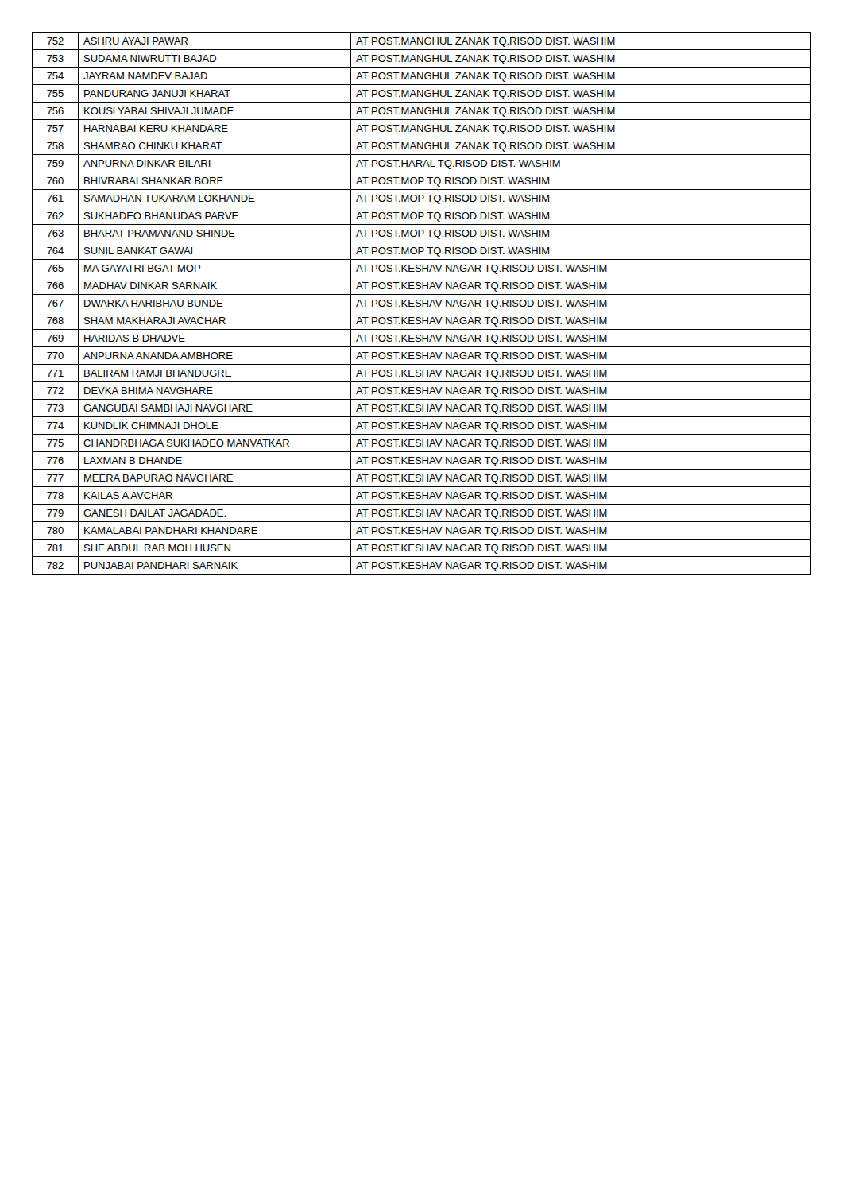| 752 | ASHRU AYAJI PAWAR | AT POST.MANGHUL ZANAK TQ.RISOD DIST. WASHIM |
| 753 | SUDAMA NIWRUTTI BAJAD | AT POST.MANGHUL ZANAK TQ.RISOD DIST. WASHIM |
| 754 | JAYRAM NAMDEV BAJAD | AT POST.MANGHUL ZANAK TQ.RISOD DIST. WASHIM |
| 755 | PANDURANG JANUJI KHARAT | AT POST.MANGHUL ZANAK TQ.RISOD DIST. WASHIM |
| 756 | KOUSLYABAI SHIVAJI JUMADE | AT POST.MANGHUL ZANAK TQ.RISOD DIST. WASHIM |
| 757 | HARNABAI KERU KHANDARE | AT POST.MANGHUL ZANAK TQ.RISOD DIST. WASHIM |
| 758 | SHAMRAO CHINKU KHARAT | AT POST.MANGHUL ZANAK TQ.RISOD DIST. WASHIM |
| 759 | ANPURNA DINKAR BILARI | AT POST.HARAL TQ.RISOD DIST. WASHIM |
| 760 | BHIVRABAI SHANKAR BORE | AT POST.MOP TQ.RISOD DIST. WASHIM |
| 761 | SAMADHAN TUKARAM LOKHANDE | AT POST.MOP TQ.RISOD DIST. WASHIM |
| 762 | SUKHADEO BHANUDAS PARVE | AT POST.MOP TQ.RISOD DIST. WASHIM |
| 763 | BHARAT PRAMANAND SHINDE | AT POST.MOP TQ.RISOD DIST. WASHIM |
| 764 | SUNIL BANKAT GAWAI | AT POST.MOP TQ.RISOD DIST. WASHIM |
| 765 | MA GAYATRI BGAT MOP | AT POST.KESHAV NAGAR TQ.RISOD DIST. WASHIM |
| 766 | MADHAV DINKAR SARNAIK | AT POST.KESHAV NAGAR TQ.RISOD DIST. WASHIM |
| 767 | DWARKA HARIBHAU BUNDE | AT POST.KESHAV NAGAR TQ.RISOD DIST. WASHIM |
| 768 | SHAM MAKHARAJI AVACHAR | AT POST.KESHAV NAGAR TQ.RISOD DIST. WASHIM |
| 769 | HARIDAS B DHADVE | AT POST.KESHAV NAGAR TQ.RISOD DIST. WASHIM |
| 770 | ANPURNA ANANDA AMBHORE | AT POST.KESHAV NAGAR TQ.RISOD DIST. WASHIM |
| 771 | BALIRAM RAMJI BHANDUGRE | AT POST.KESHAV NAGAR TQ.RISOD DIST. WASHIM |
| 772 | DEVKA BHIMA NAVGHARE | AT POST.KESHAV NAGAR TQ.RISOD DIST. WASHIM |
| 773 | GANGUBAI SAMBHAJI NAVGHARE | AT POST.KESHAV NAGAR TQ.RISOD DIST. WASHIM |
| 774 | KUNDLIK CHIMNAJI DHOLE | AT POST.KESHAV NAGAR TQ.RISOD DIST. WASHIM |
| 775 | CHANDRBHAGA SUKHADEO MANVATKAR | AT POST.KESHAV NAGAR TQ.RISOD DIST. WASHIM |
| 776 | LAXMAN B DHANDE | AT POST.KESHAV NAGAR TQ.RISOD DIST. WASHIM |
| 777 | MEERA BAPURAO NAVGHARE | AT POST.KESHAV NAGAR TQ.RISOD DIST. WASHIM |
| 778 | KAILAS A AVCHAR | AT POST.KESHAV NAGAR TQ.RISOD DIST. WASHIM |
| 779 | GANESH DAILAT JAGADADE. | AT POST.KESHAV NAGAR TQ.RISOD DIST. WASHIM |
| 780 | KAMALABAI PANDHARI KHANDARE | AT POST.KESHAV NAGAR TQ.RISOD DIST. WASHIM |
| 781 | SHE ABDUL RAB MOH HUSEN | AT POST.KESHAV NAGAR TQ.RISOD DIST. WASHIM |
| 782 | PUNJABAI PANDHARI SARNAIK | AT POST.KESHAV NAGAR TQ.RISOD DIST. WASHIM |